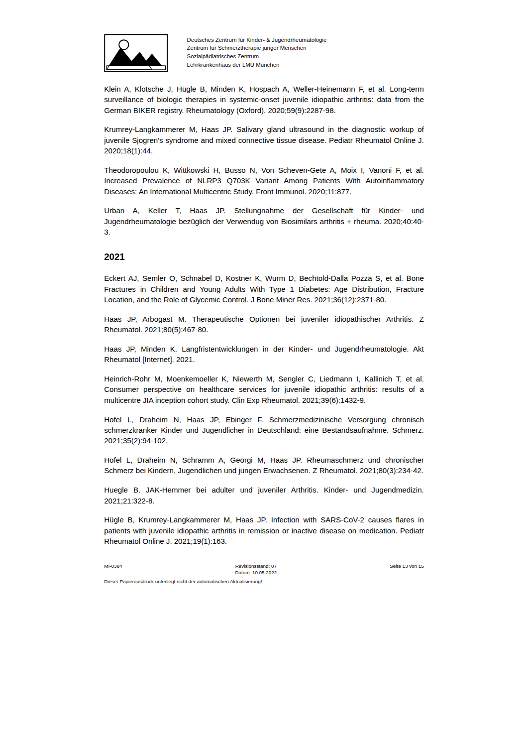Deutsches Zentrum für Kinder- & Jugendrheumatologie
Zentrum für Schmerztherapie junger Menschen
Sozialpädiatrisches Zentrum
Lehrkrankenhaus der LMU München
Klein A, Klotsche J, Hügle B, Minden K, Hospach A, Weller-Heinemann F, et al. Long-term surveillance of biologic therapies in systemic-onset juvenile idiopathic arthritis: data from the German BIKER registry. Rheumatology (Oxford). 2020;59(9):2287-98.
Krumrey-Langkammerer M, Haas JP. Salivary gland ultrasound in the diagnostic workup of juvenile Sjogren's syndrome and mixed connective tissue disease. Pediatr Rheumatol Online J. 2020;18(1):44.
Theodoropoulou K, Wittkowski H, Busso N, Von Scheven-Gete A, Moix I, Vanoni F, et al. Increased Prevalence of NLRP3 Q703K Variant Among Patients With Autoinflammatory Diseases: An International Multicentric Study. Front Immunol. 2020;11:877.
Urban A, Keller T, Haas JP. Stellungnahme der Gesellschaft für Kinder- und Jugendrheumatologie bezüglich der Verwendug von Biosimilars arthritis + rheuma. 2020;40:40-3.
2021
Eckert AJ, Semler O, Schnabel D, Kostner K, Wurm D, Bechtold-Dalla Pozza S, et al. Bone Fractures in Children and Young Adults With Type 1 Diabetes: Age Distribution, Fracture Location, and the Role of Glycemic Control. J Bone Miner Res. 2021;36(12):2371-80.
Haas JP, Arbogast M. Therapeutische Optionen bei juveniler idiopathischer Arthritis. Z Rheumatol. 2021;80(5):467-80.
Haas JP, Minden K. Langfristentwicklungen in der Kinder- und Jugendrheumatologie. Akt Rheumatol [Internet]. 2021.
Heinrich-Rohr M, Moenkemoeller K, Niewerth M, Sengler C, Liedmann I, Kallinich T, et al. Consumer perspective on healthcare services for juvenile idiopathic arthritis: results of a multicentre JIA inception cohort study. Clin Exp Rheumatol. 2021;39(6):1432-9.
Hofel L, Draheim N, Haas JP, Ebinger F. Schmerzmedizinische Versorgung chronisch schmerzkranker Kinder und Jugendlicher in Deutschland: eine Bestandsaufnahme. Schmerz. 2021;35(2):94-102.
Hofel L, Draheim N, Schramm A, Georgi M, Haas JP. Rheumaschmerz und chronischer Schmerz bei Kindern, Jugendlichen und jungen Erwachsenen. Z Rheumatol. 2021;80(3):234-42.
Huegle B. JAK-Hemmer bei adulter und juveniler Arthritis. Kinder- und Jugendmedizin. 2021;21:322-8.
Hügle B, Krumrey-Langkammerer M, Haas JP. Infection with SARS-CoV-2 causes flares in patients with juvenile idiopathic arthritis in remission or inactive disease on medication. Pediatr Rheumatol Online J. 2021;19(1):163.
MI-0384
Revisionsstand: 07
Datum: 10.05.2022
Seite 13 von 15
Dieser Papierausdruck unterliegt nicht der automatischen Aktualisierung!